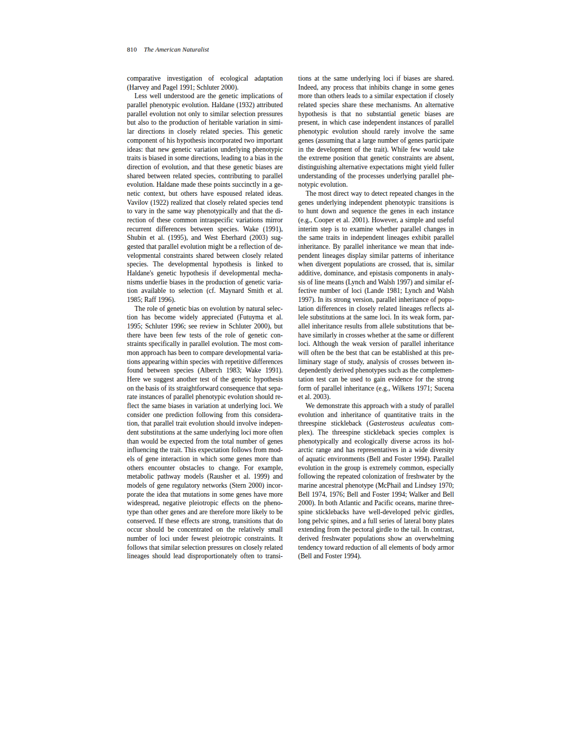810 The American Naturalist
comparative investigation of ecological adaptation (Harvey and Pagel 1991; Schluter 2000).
Less well understood are the genetic implications of parallel phenotypic evolution. Haldane (1932) attributed parallel evolution not only to similar selection pressures but also to the production of heritable variation in similar directions in closely related species. This genetic component of his hypothesis incorporated two important ideas: that new genetic variation underlying phenotypic traits is biased in some directions, leading to a bias in the direction of evolution, and that these genetic biases are shared between related species, contributing to parallel evolution. Haldane made these points succinctly in a genetic context, but others have espoused related ideas. Vavilov (1922) realized that closely related species tend to vary in the same way phenotypically and that the direction of these common intraspecific variations mirror recurrent differences between species. Wake (1991), Shubin et al. (1995), and West Eberhard (2003) suggested that parallel evolution might be a reflection of developmental constraints shared between closely related species. The developmental hypothesis is linked to Haldane's genetic hypothesis if developmental mechanisms underlie biases in the production of genetic variation available to selection (cf. Maynard Smith et al. 1985; Raff 1996).
The role of genetic bias on evolution by natural selection has become widely appreciated (Futuyma et al. 1995; Schluter 1996; see review in Schluter 2000), but there have been few tests of the role of genetic constraints specifically in parallel evolution. The most common approach has been to compare developmental variations appearing within species with repetitive differences found between species (Alberch 1983; Wake 1991). Here we suggest another test of the genetic hypothesis on the basis of its straightforward consequence that separate instances of parallel phenotypic evolution should reflect the same biases in variation at underlying loci. We consider one prediction following from this consideration, that parallel trait evolution should involve independent substitutions at the same underlying loci more often than would be expected from the total number of genes influencing the trait. This expectation follows from models of gene interaction in which some genes more than others encounter obstacles to change. For example, metabolic pathway models (Rausher et al. 1999) and models of gene regulatory networks (Stern 2000) incorporate the idea that mutations in some genes have more widespread, negative pleiotropic effects on the phenotype than other genes and are therefore more likely to be conserved. If these effects are strong, transitions that do occur should be concentrated on the relatively small number of loci under fewest pleiotropic constraints. It follows that similar selection pressures on closely related lineages should lead disproportionately often to transitions at the same underlying loci if biases are shared. Indeed, any process that inhibits change in some genes more than others leads to a similar expectation if closely related species share these mechanisms. An alternative hypothesis is that no substantial genetic biases are present, in which case independent instances of parallel phenotypic evolution should rarely involve the same genes (assuming that a large number of genes participate in the development of the trait). While few would take the extreme position that genetic constraints are absent, distinguishing alternative expectations might yield fuller understanding of the processes underlying parallel phenotypic evolution.
The most direct way to detect repeated changes in the genes underlying independent phenotypic transitions is to hunt down and sequence the genes in each instance (e.g., Cooper et al. 2001). However, a simple and useful interim step is to examine whether parallel changes in the same traits in independent lineages exhibit parallel inheritance. By parallel inheritance we mean that independent lineages display similar patterns of inheritance when divergent populations are crossed, that is, similar additive, dominance, and epistasis components in analysis of line means (Lynch and Walsh 1997) and similar effective number of loci (Lande 1981; Lynch and Walsh 1997). In its strong version, parallel inheritance of population differences in closely related lineages reflects allele substitutions at the same loci. In its weak form, parallel inheritance results from allele substitutions that behave similarly in crosses whether at the same or different loci. Although the weak version of parallel inheritance will often be the best that can be established at this preliminary stage of study, analysis of crosses between independently derived phenotypes such as the complementation test can be used to gain evidence for the strong form of parallel inheritance (e.g., Wilkens 1971; Sucena et al. 2003).
We demonstrate this approach with a study of parallel evolution and inheritance of quantitative traits in the threespine stickleback (Gasterosteus aculeatus complex). The threespine stickleback species complex is phenotypically and ecologically diverse across its holarctic range and has representatives in a wide diversity of aquatic environments (Bell and Foster 1994). Parallel evolution in the group is extremely common, especially following the repeated colonization of freshwater by the marine ancestral phenotype (McPhail and Lindsey 1970; Bell 1974, 1976; Bell and Foster 1994; Walker and Bell 2000). In both Atlantic and Pacific oceans, marine threespine sticklebacks have well-developed pelvic girdles, long pelvic spines, and a full series of lateral bony plates extending from the pectoral girdle to the tail. In contrast, derived freshwater populations show an overwhelming tendency toward reduction of all elements of body armor (Bell and Foster 1994).